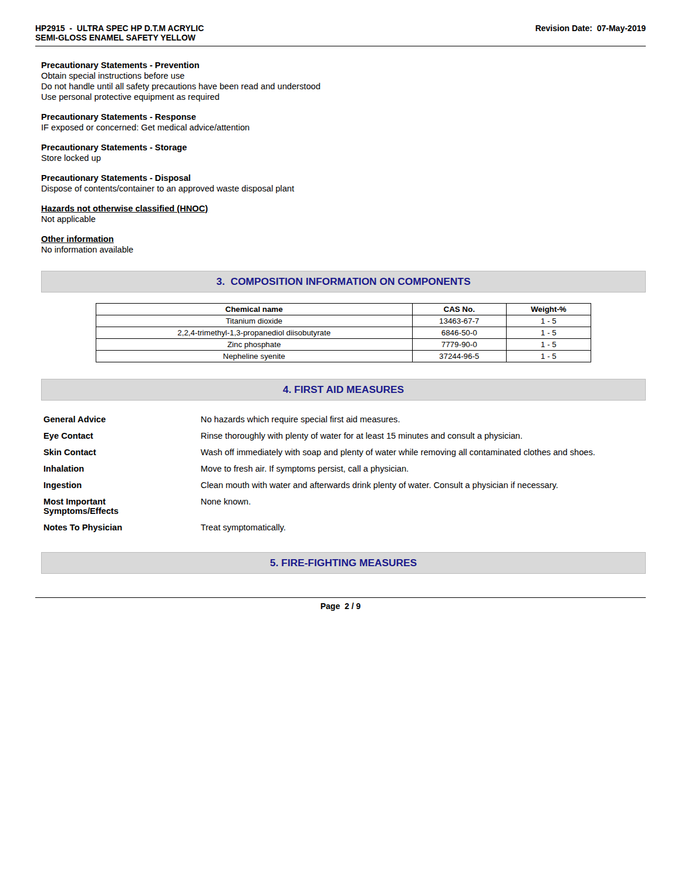HP2915 - ULTRA SPEC HP D.T.M ACRYLIC
SEMI-GLOSS ENAMEL SAFETY YELLOW
Revision Date: 07-May-2019
Precautionary Statements - Prevention
Obtain special instructions before use
Do not handle until all safety precautions have been read and understood
Use personal protective equipment as required
Precautionary Statements - Response
IF exposed or concerned: Get medical advice/attention
Precautionary Statements - Storage
Store locked up
Precautionary Statements - Disposal
Dispose of contents/container to an approved waste disposal plant
Hazards not otherwise classified (HNOC)
Not applicable
Other information
No information available
3. COMPOSITION INFORMATION ON COMPONENTS
| Chemical name | CAS No. | Weight-% |
| --- | --- | --- |
| Titanium dioxide | 13463-67-7 | 1 - 5 |
| 2,2,4-trimethyl-1,3-propanediol diisobutyrate | 6846-50-0 | 1 - 5 |
| Zinc phosphate | 7779-90-0 | 1 - 5 |
| Nepheline syenite | 37244-96-5 | 1 - 5 |
4. FIRST AID MEASURES
| General Advice | No hazards which require special first aid measures. |
| Eye Contact | Rinse thoroughly with plenty of water for at least 15 minutes and consult a physician. |
| Skin Contact | Wash off immediately with soap and plenty of water while removing all contaminated clothes and shoes. |
| Inhalation | Move to fresh air. If symptoms persist, call a physician. |
| Ingestion | Clean mouth with water and afterwards drink plenty of water. Consult a physician if necessary. |
| Most Important Symptoms/Effects | None known. |
| Notes To Physician | Treat symptomatically. |
5. FIRE-FIGHTING MEASURES
Page 2 / 9